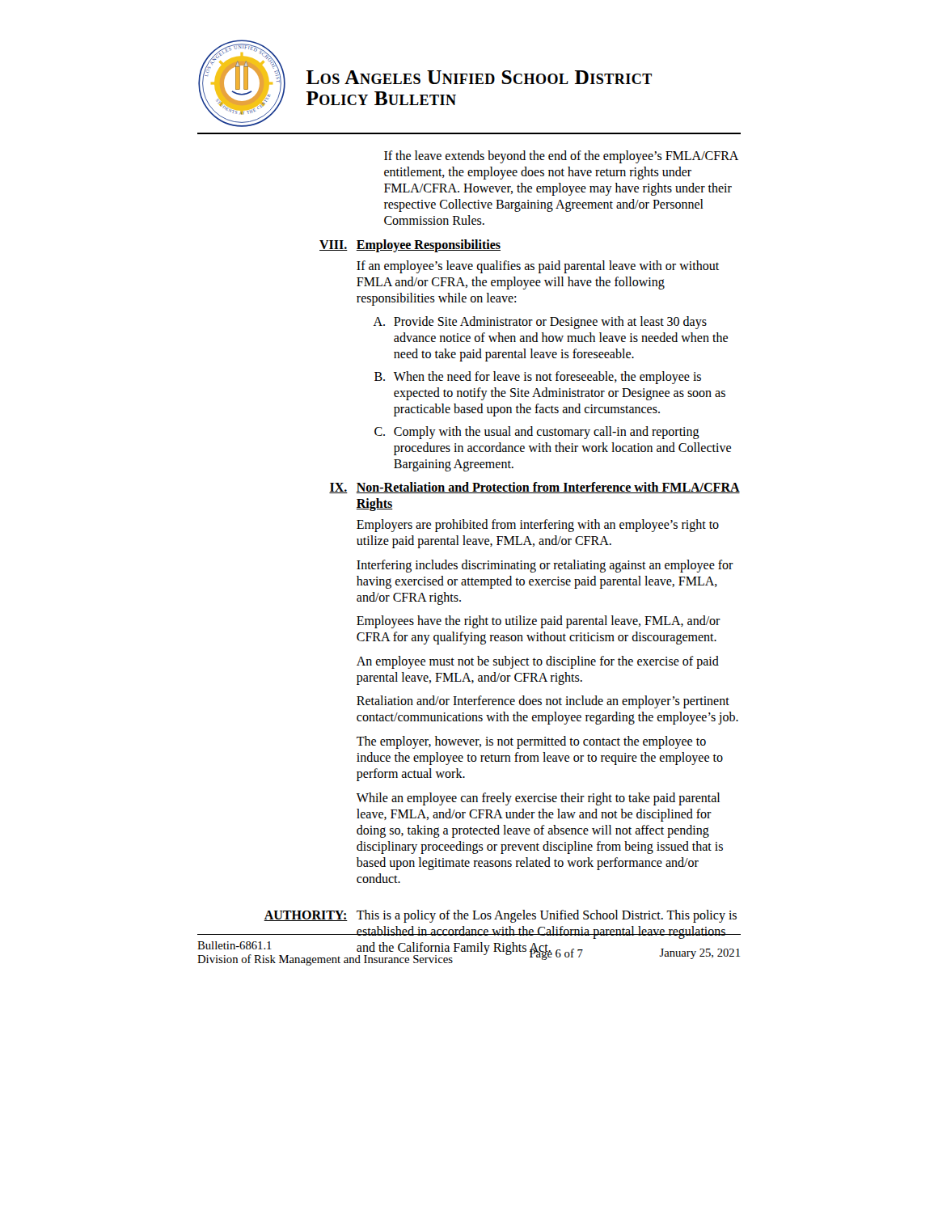LOS ANGELES UNIFIED SCHOOL DISTRICT STUDENTS AT THE CENTER
Los Angeles Unified School District
Policy Bulletin
If the leave extends beyond the end of the employee’s FMLA/CFRA entitlement, the employee does not have return rights under FMLA/CFRA. However, the employee may have rights under their respective Collective Bargaining Agreement and/or Personnel Commission Rules.
VIII.
Employee Responsibilities
If an employee’s leave qualifies as paid parental leave with or without FMLA and/or CFRA, the employee will have the following responsibilities while on leave:
Provide Site Administrator or Designee with at least 30 days advance notice of when and how much leave is needed when the need to take paid parental leave is foreseeable.
When the need for leave is not foreseeable, the employee is expected to notify the Site Administrator or Designee as soon as practicable based upon the facts and circumstances.
Comply with the usual and customary call-in and reporting procedures in accordance with their work location and Collective Bargaining Agreement.
IX.
Non-Retaliation and Protection from Interference with FMLA/CFRA Rights
Employers are prohibited from interfering with an employee’s right to utilize paid parental leave, FMLA, and/or CFRA.
Interfering includes discriminating or retaliating against an employee for having exercised or attempted to exercise paid parental leave, FMLA, and/or CFRA rights.
Employees have the right to utilize paid parental leave, FMLA, and/or CFRA for any qualifying reason without criticism or discouragement.
An employee must not be subject to discipline for the exercise of paid parental leave, FMLA, and/or CFRA rights.
Retaliation and/or Interference does not include an employer’s pertinent contact/communications with the employee regarding the employee’s job.
The employer, however, is not permitted to contact the employee to induce the employee to return from leave or to require the employee to perform actual work.
While an employee can freely exercise their right to take paid parental leave, FMLA, and/or CFRA under the law and not be disciplined for doing so, taking a protected leave of absence will not affect pending disciplinary proceedings or prevent discipline from being issued that is based upon legitimate reasons related to work performance and/or conduct.
AUTHORITY:
This is a policy of the Los Angeles Unified School District. This policy is established in accordance with the California parental leave regulations and the California Family Rights Act.
Bulletin-6861.1
Division of Risk Management and Insurance Services
Page 6 of 7
January 25, 2021